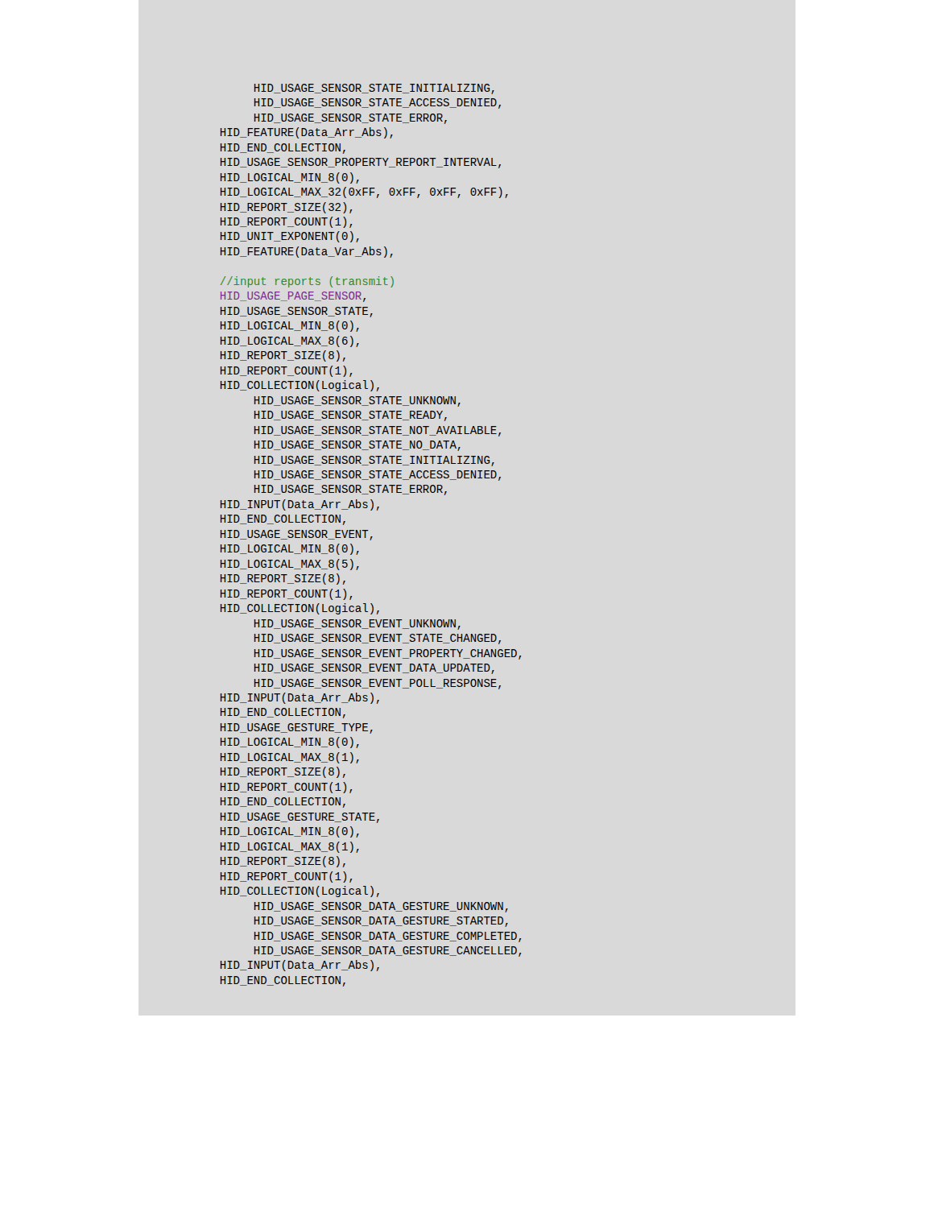HID_USAGE_SENSOR_STATE_INITIALIZING,
     HID_USAGE_SENSOR_STATE_ACCESS_DENIED,
     HID_USAGE_SENSOR_STATE_ERROR,
HID_FEATURE(Data_Arr_Abs),
HID_END_COLLECTION,
HID_USAGE_SENSOR_PROPERTY_REPORT_INTERVAL,
HID_LOGICAL_MIN_8(0),
HID_LOGICAL_MAX_32(0xFF, 0xFF, 0xFF, 0xFF),
HID_REPORT_SIZE(32),
HID_REPORT_COUNT(1),
HID_UNIT_EXPONENT(0),
HID_FEATURE(Data_Var_Abs),

//input reports (transmit)
HID_USAGE_PAGE_SENSOR,
HID_USAGE_SENSOR_STATE,
HID_LOGICAL_MIN_8(0),
HID_LOGICAL_MAX_8(6),
HID_REPORT_SIZE(8),
HID_REPORT_COUNT(1),
HID_COLLECTION(Logical),
     HID_USAGE_SENSOR_STATE_UNKNOWN,
     HID_USAGE_SENSOR_STATE_READY,
     HID_USAGE_SENSOR_STATE_NOT_AVAILABLE,
     HID_USAGE_SENSOR_STATE_NO_DATA,
     HID_USAGE_SENSOR_STATE_INITIALIZING,
     HID_USAGE_SENSOR_STATE_ACCESS_DENIED,
     HID_USAGE_SENSOR_STATE_ERROR,
HID_INPUT(Data_Arr_Abs),
HID_END_COLLECTION,
HID_USAGE_SENSOR_EVENT,
HID_LOGICAL_MIN_8(0),
HID_LOGICAL_MAX_8(5),
HID_REPORT_SIZE(8),
HID_REPORT_COUNT(1),
HID_COLLECTION(Logical),
     HID_USAGE_SENSOR_EVENT_UNKNOWN,
     HID_USAGE_SENSOR_EVENT_STATE_CHANGED,
     HID_USAGE_SENSOR_EVENT_PROPERTY_CHANGED,
     HID_USAGE_SENSOR_EVENT_DATA_UPDATED,
     HID_USAGE_SENSOR_EVENT_POLL_RESPONSE,
HID_INPUT(Data_Arr_Abs),
HID_END_COLLECTION,
HID_USAGE_GESTURE_TYPE,
HID_LOGICAL_MIN_8(0),
HID_LOGICAL_MAX_8(1),
HID_REPORT_SIZE(8),
HID_REPORT_COUNT(1),
HID_END_COLLECTION,
HID_USAGE_GESTURE_STATE,
HID_LOGICAL_MIN_8(0),
HID_LOGICAL_MAX_8(1),
HID_REPORT_SIZE(8),
HID_REPORT_COUNT(1),
HID_COLLECTION(Logical),
     HID_USAGE_SENSOR_DATA_GESTURE_UNKNOWN,
     HID_USAGE_SENSOR_DATA_GESTURE_STARTED,
     HID_USAGE_SENSOR_DATA_GESTURE_COMPLETED,
     HID_USAGE_SENSOR_DATA_GESTURE_CANCELLED,
HID_INPUT(Data_Arr_Abs),
HID_END_COLLECTION,